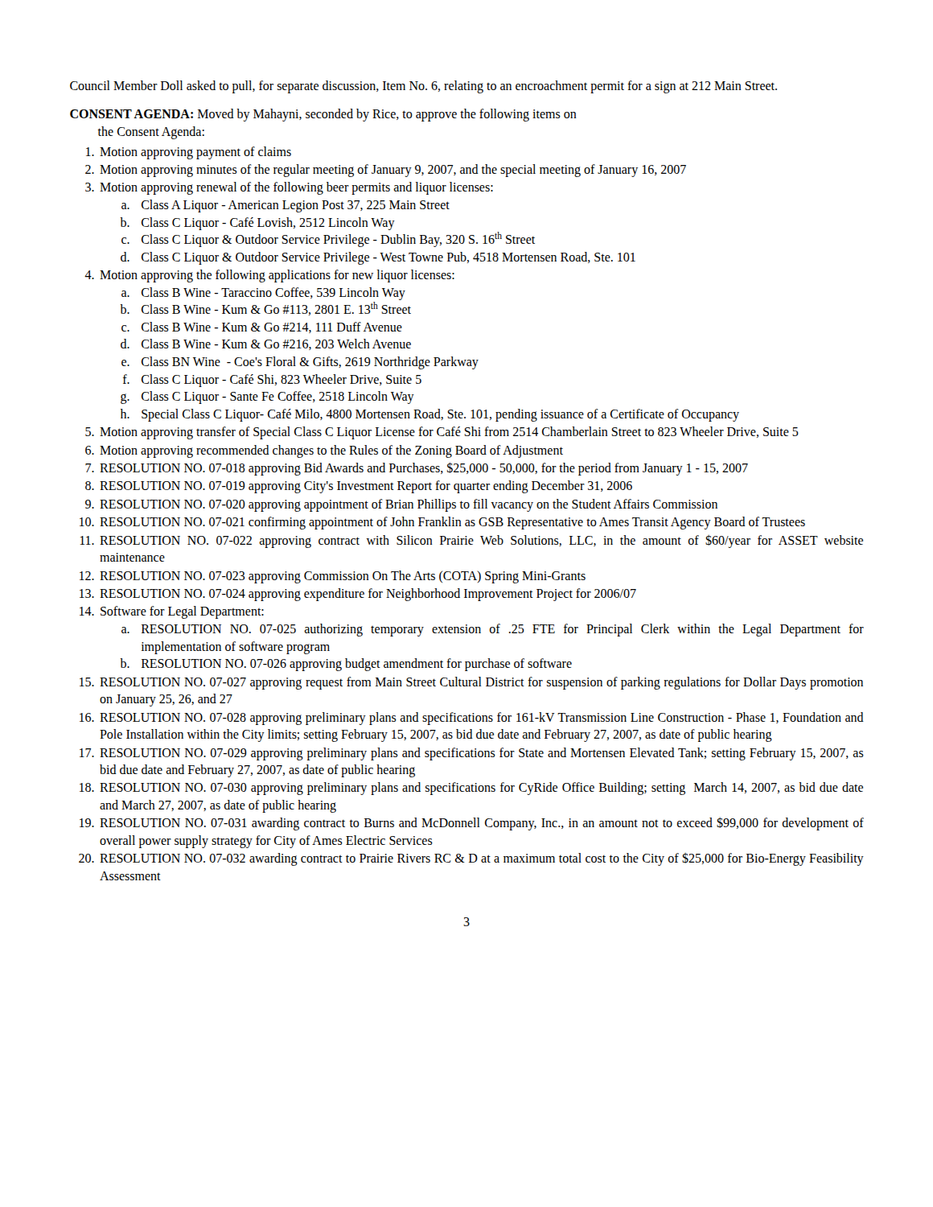Council Member Doll asked to pull, for separate discussion, Item No. 6, relating to an encroachment permit for a sign at 212 Main Street.
CONSENT AGENDA: Moved by Mahayni, seconded by Rice, to approve the following items on the Consent Agenda:
Motion approving payment of claims
Motion approving minutes of the regular meeting of January 9, 2007, and the special meeting of January 16, 2007
Motion approving renewal of the following beer permits and liquor licenses:
Class A Liquor - American Legion Post 37, 225 Main Street
Class C Liquor - Café Lovish, 2512 Lincoln Way
Class C Liquor & Outdoor Service Privilege - Dublin Bay, 320 S. 16th Street
Class C Liquor & Outdoor Service Privilege - West Towne Pub, 4518 Mortensen Road, Ste. 101
Motion approving the following applications for new liquor licenses:
Class B Wine - Taraccino Coffee, 539 Lincoln Way
Class B Wine - Kum & Go #113, 2801 E. 13th Street
Class B Wine - Kum & Go #214, 111 Duff Avenue
Class B Wine - Kum & Go #216, 203 Welch Avenue
Class BN Wine - Coe's Floral & Gifts, 2619 Northridge Parkway
Class C Liquor - Café Shi, 823 Wheeler Drive, Suite 5
Class C Liquor - Sante Fe Coffee, 2518 Lincoln Way
Special Class C Liquor- Café Milo, 4800 Mortensen Road, Ste. 101, pending issuance of a Certificate of Occupancy
Motion approving transfer of Special Class C Liquor License for Café Shi from 2514 Chamberlain Street to 823 Wheeler Drive, Suite 5
Motion approving recommended changes to the Rules of the Zoning Board of Adjustment
RESOLUTION NO. 07-018 approving Bid Awards and Purchases, $25,000 - 50,000, for the period from January 1 - 15, 2007
RESOLUTION NO. 07-019 approving City's Investment Report for quarter ending December 31, 2006
RESOLUTION NO. 07-020 approving appointment of Brian Phillips to fill vacancy on the Student Affairs Commission
RESOLUTION NO. 07-021 confirming appointment of John Franklin as GSB Representative to Ames Transit Agency Board of Trustees
RESOLUTION NO. 07-022 approving contract with Silicon Prairie Web Solutions, LLC, in the amount of $60/year for ASSET website maintenance
RESOLUTION NO. 07-023 approving Commission On The Arts (COTA) Spring Mini-Grants
RESOLUTION NO. 07-024 approving expenditure for Neighborhood Improvement Project for 2006/07
Software for Legal Department:
RESOLUTION NO. 07-025 authorizing temporary extension of .25 FTE for Principal Clerk within the Legal Department for implementation of software program
RESOLUTION NO. 07-026 approving budget amendment for purchase of software
RESOLUTION NO. 07-027 approving request from Main Street Cultural District for suspension of parking regulations for Dollar Days promotion on January 25, 26, and 27
RESOLUTION NO. 07-028 approving preliminary plans and specifications for 161-kV Transmission Line Construction - Phase 1, Foundation and Pole Installation within the City limits; setting February 15, 2007, as bid due date and February 27, 2007, as date of public hearing
RESOLUTION NO. 07-029 approving preliminary plans and specifications for State and Mortensen Elevated Tank; setting February 15, 2007, as bid due date and February 27, 2007, as date of public hearing
RESOLUTION NO. 07-030 approving preliminary plans and specifications for CyRide Office Building; setting March 14, 2007, as bid due date and March 27, 2007, as date of public hearing
RESOLUTION NO. 07-031 awarding contract to Burns and McDonnell Company, Inc., in an amount not to exceed $99,000 for development of overall power supply strategy for City of Ames Electric Services
RESOLUTION NO. 07-032 awarding contract to Prairie Rivers RC & D at a maximum total cost to the City of $25,000 for Bio-Energy Feasibility Assessment
3